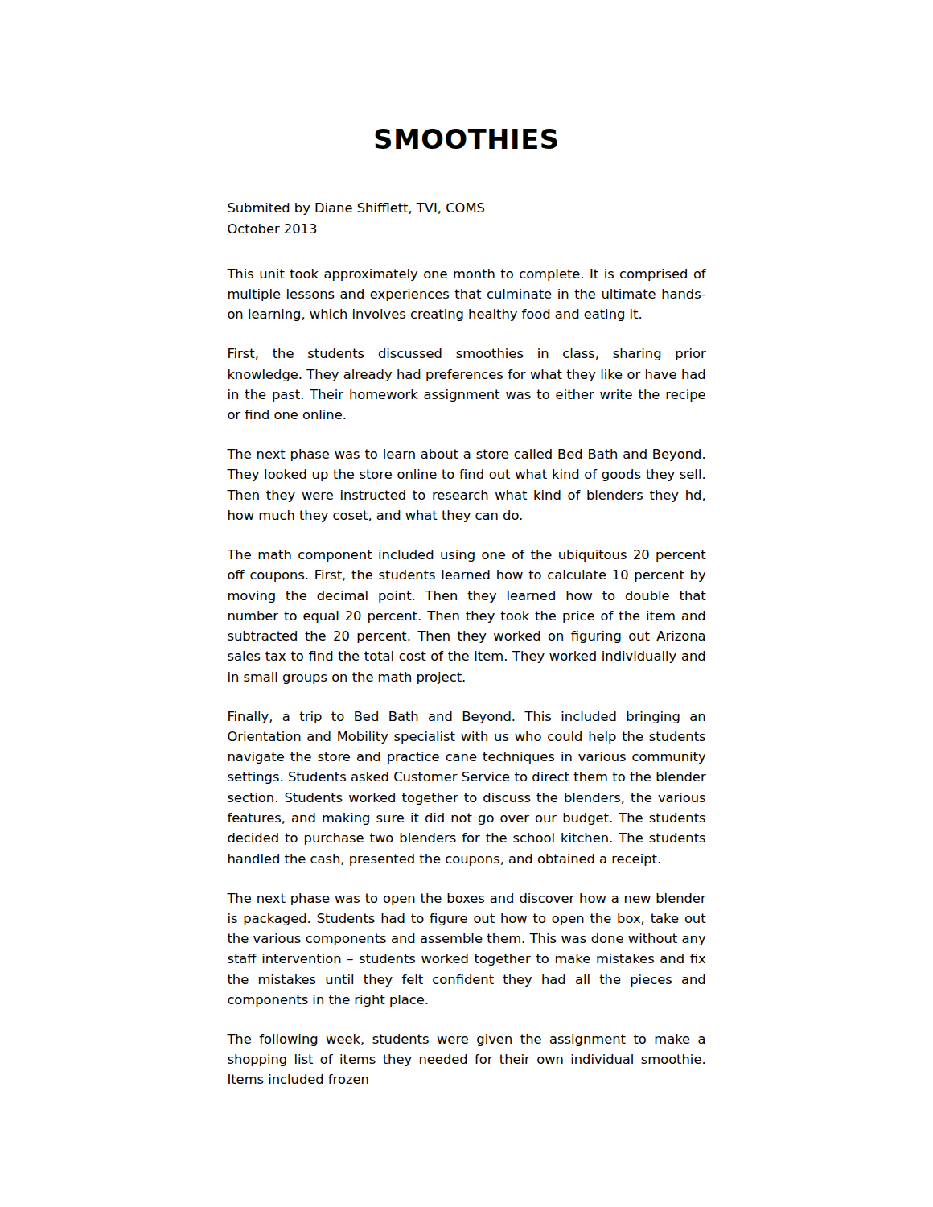SMOOTHIES
Submited by Diane Shifflett, TVI, COMS
October 2013
This unit took approximately one month to complete. It is comprised of multiple lessons and experiences that culminate in the ultimate hands-on learning, which involves creating healthy food and eating it.
First, the students discussed smoothies in class, sharing prior knowledge. They already had preferences for what they like or have had in the past. Their homework assignment was to either write the recipe or find one online.
The next phase was to learn about a store called Bed Bath and Beyond. They looked up the store online to find out what kind of goods they sell. Then they were instructed to research what kind of blenders they hd, how much they coset, and what they can do.
The math component included using one of the ubiquitous 20 percent off coupons. First, the students learned how to calculate 10 percent by moving the decimal point. Then they learned how to double that number to equal 20 percent. Then they took the price of the item and subtracted the 20 percent. Then they worked on figuring out Arizona sales tax to find the total cost of the item. They worked individually and in small groups on the math project.
Finally, a trip to Bed Bath and Beyond. This included bringing an Orientation and Mobility specialist with us who could help the students navigate the store and practice cane techniques in various community settings. Students asked Customer Service to direct them to the blender section. Students worked together to discuss the blenders, the various features, and making sure it did not go over our budget. The students decided to purchase two blenders for the school kitchen. The students handled the cash, presented the coupons, and obtained a receipt.
The next phase was to open the boxes and discover how a new blender is packaged. Students had to figure out how to open the box, take out the various components and assemble them. This was done without any staff intervention – students worked together to make mistakes and fix the mistakes until they felt confident they had all the pieces and components in the right place.
The following week, students were given the assignment to make a shopping list of items they needed for their own individual smoothie. Items included frozen